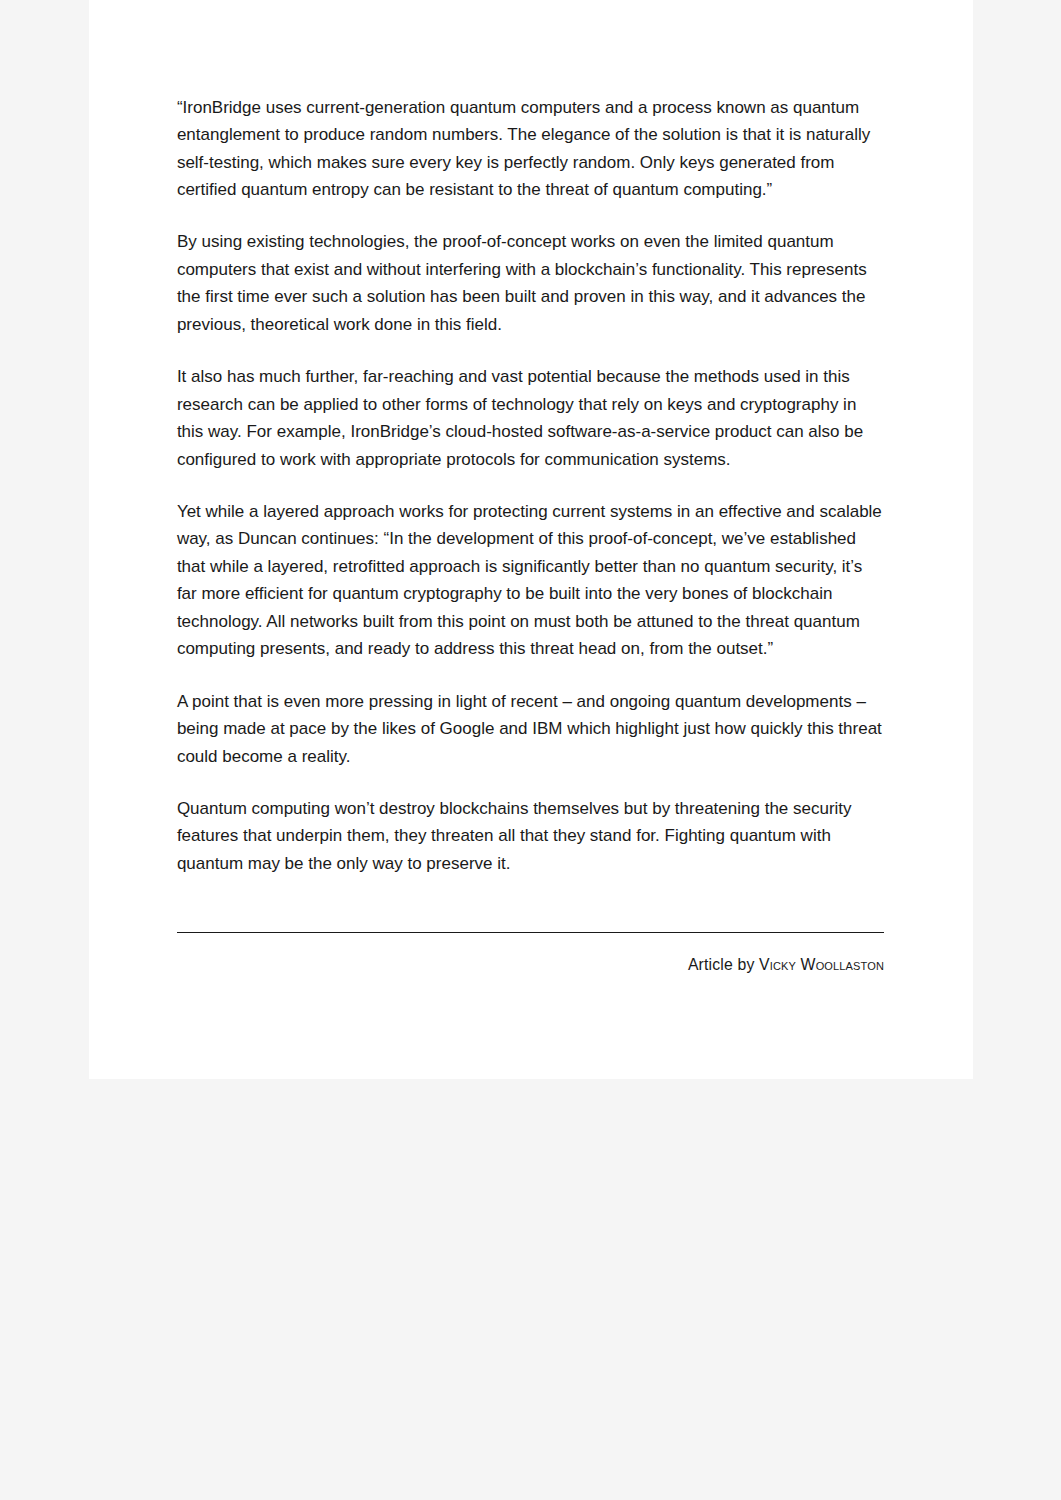“IronBridge uses current-generation quantum computers and a process known as quantum entanglement to produce random numbers. The elegance of the solution is that it is naturally self-testing, which makes sure every key is perfectly random. Only keys generated from certified quantum entropy can be resistant to the threat of quantum computing.”
By using existing technologies, the proof-of-concept works on even the limited quantum computers that exist and without interfering with a blockchain’s functionality. This represents the first time ever such a solution has been built and proven in this way, and it advances the previous, theoretical work done in this field.
It also has much further, far-reaching and vast potential because the methods used in this research can be applied to other forms of technology that rely on keys and cryptography in this way. For example, IronBridge’s cloud-hosted software-as-a-service product can also be configured to work with appropriate protocols for communication systems.
Yet while a layered approach works for protecting current systems in an effective and scalable way, as Duncan continues: “In the development of this proof-of-concept, we’ve established that while a layered, retrofitted approach is significantly better than no quantum security, it’s far more efficient for quantum cryptography to be built into the very bones of blockchain technology. All networks built from this point on must both be attuned to the threat quantum computing presents, and ready to address this threat head on, from the outset.”
A point that is even more pressing in light of recent – and ongoing quantum developments – being made at pace by the likes of Google and IBM which highlight just how quickly this threat could become a reality.
Quantum computing won’t destroy blockchains themselves but by threatening the security features that underpin them, they threaten all that they stand for. Fighting quantum with quantum may be the only way to preserve it.
Article by Vicky Woollaston